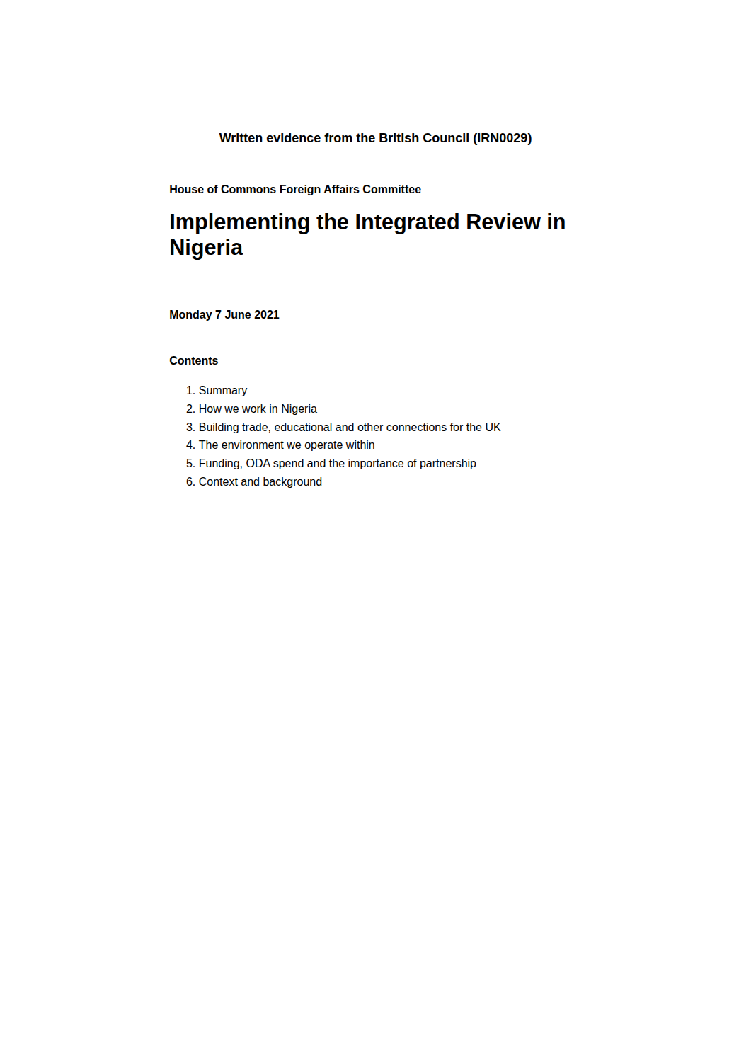Written evidence from the British Council (IRN0029)
House of Commons Foreign Affairs Committee
Implementing the Integrated Review in Nigeria
Monday 7 June 2021
Contents
Summary
How we work in Nigeria
Building trade, educational and other connections for the UK
The environment we operate within
Funding, ODA spend and the importance of partnership
Context and background